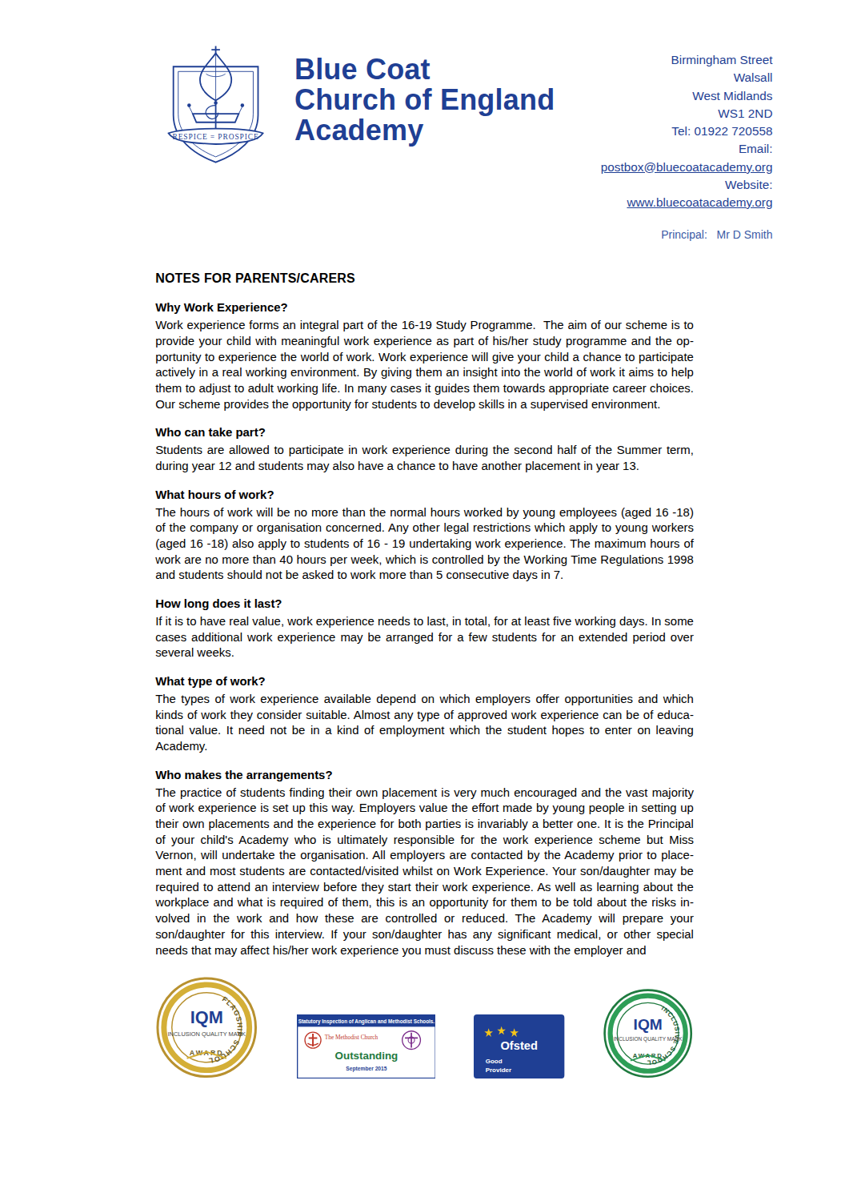RESPICE = PROSPICE
Blue Coat Church of England Academy
Birmingham Street
Walsall
West Midlands
WS1 2ND
Tel: 01922 720558
Email: postbox@bluecoatacademy.org
Website: www.bluecoatacademy.org
Principal: Mr D Smith
NOTES FOR PARENTS/CARERS
Why Work Experience?
Work experience forms an integral part of the 16-19 Study Programme. The aim of our scheme is to provide your child with meaningful work experience as part of his/her study programme and the opportunity to experience the world of work. Work experience will give your child a chance to participate actively in a real working environment. By giving them an insight into the world of work it aims to help them to adjust to adult working life. In many cases it guides them towards appropriate career choices. Our scheme provides the opportunity for students to develop skills in a supervised environment.
Who can take part?
Students are allowed to participate in work experience during the second half of the Summer term, during year 12 and students may also have a chance to have another placement in year 13.
What hours of work?
The hours of work will be no more than the normal hours worked by young employees (aged 16 -18) of the company or organisation concerned. Any other legal restrictions which apply to young workers (aged 16 -18) also apply to students of 16 - 19 undertaking work experience. The maximum hours of work are no more than 40 hours per week, which is controlled by the Working Time Regulations 1998 and students should not be asked to work more than 5 consecutive days in 7.
How long does it last?
If it is to have real value, work experience needs to last, in total, for at least five working days. In some cases additional work experience may be arranged for a few students for an extended period over several weeks.
What type of work?
The types of work experience available depend on which employers offer opportunities and which kinds of work they consider suitable. Almost any type of approved work experience can be of educational value. It need not be in a kind of employment which the student hopes to enter on leaving Academy.
Who makes the arrangements?
The practice of students finding their own placement is very much encouraged and the vast majority of work experience is set up this way. Employers value the effort made by young people in setting up their own placements and the experience for both parties is invariably a better one. It is the Principal of your child's Academy who is ultimately responsible for the work experience scheme but Miss Vernon, will undertake the organisation. All employers are contacted by the Academy prior to placement and most students are contacted/visited whilst on Work Experience. Your son/daughter may be required to attend an interview before they start their work experience. As well as learning about the workplace and what is required of them, this is an opportunity for them to be told about the risks involved in the work and how these are controlled or reduced. The Academy will prepare your son/daughter for this interview. If your son/daughter has any significant medical, or other special needs that may affect his/her work experience you must discuss these with the employer and
FLAGSHIP SCHOOL IQM INCLUSION QUALITY MARK AWARD
Statutory Inspection of Anglican and Methodist Schools. The Methodist Church Outstanding September 2015
Ofsted Good Provider
INCLUSIVE SCHOOL IQM INCLUSION QUALITY MARK AWARD